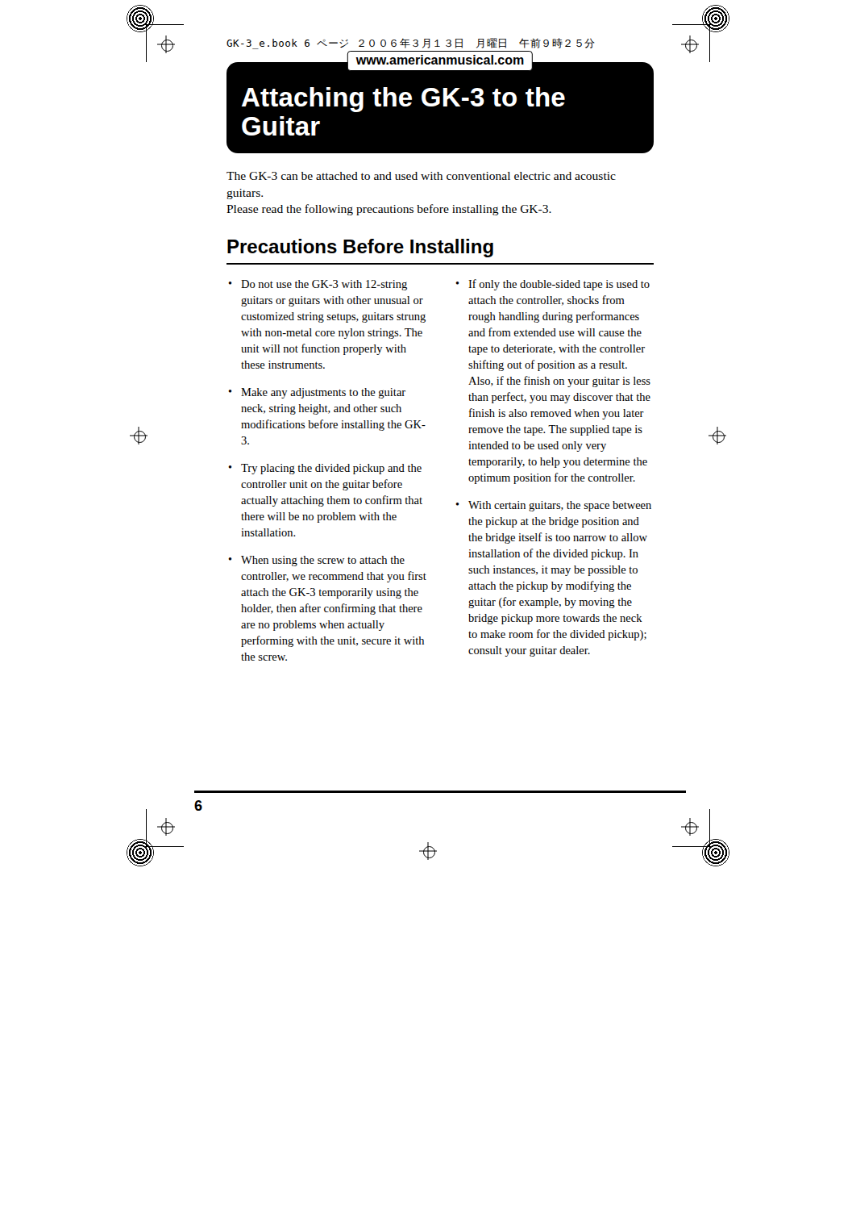GK-3_e.book 6 ページ ２００６年３月１３日　月曜日　午前９時２５分
www.americanmusical.com
Attaching the GK-3 to the Guitar
The GK-3 can be attached to and used with conventional electric and acoustic guitars.
Please read the following precautions before installing the GK-3.
Precautions Before Installing
Do not use the GK-3 with 12-string guitars or guitars with other unusual or customized string setups, guitars strung with non-metal core nylon strings. The unit will not function properly with these instruments.
Make any adjustments to the guitar neck, string height, and other such modifications before installing the GK-3.
Try placing the divided pickup and the controller unit on the guitar before actually attaching them to confirm that there will be no problem with the installation.
When using the screw to attach the controller, we recommend that you first attach the GK-3 temporarily using the holder, then after confirming that there are no problems when actually performing with the unit, secure it with the screw.
If only the double-sided tape is used to attach the controller, shocks from rough handling during performances and from extended use will cause the tape to deteriorate, with the controller shifting out of position as a result. Also, if the finish on your guitar is less than perfect, you may discover that the finish is also removed when you later remove the tape. The supplied tape is intended to be used only very temporarily, to help you determine the optimum position for the controller.
With certain guitars, the space between the pickup at the bridge position and the bridge itself is too narrow to allow installation of the divided pickup. In such instances, it may be possible to attach the pickup by modifying the guitar (for example, by moving the bridge pickup more towards the neck to make room for the divided pickup); consult your guitar dealer.
6